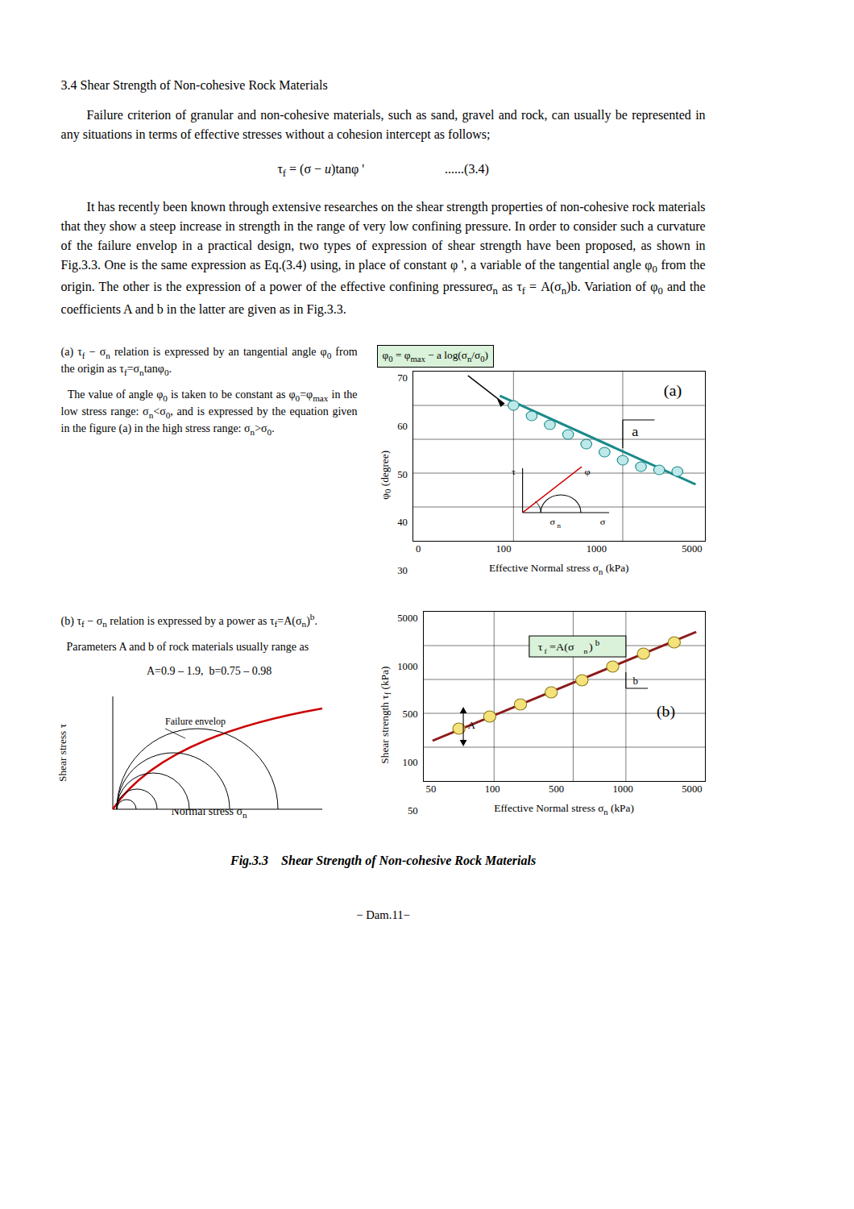3.4 Shear Strength of Non-cohesive Rock Materials
Failure criterion of granular and non-cohesive materials, such as sand, gravel and rock, can usually be represented in any situations in terms of effective stresses without a cohesion intercept as follows;
τf = (σ − u)tanφ ' ......(3.4)
It has recently been known through extensive researches on the shear strength properties of non-cohesive rock materials that they show a steep increase in strength in the range of very low confining pressure. In order to consider such a curvature of the failure envelop in a practical design, two types of expression of shear strength have been proposed, as shown in Fig.3.3. One is the same expression as Eq.(3.4) using, in place of constant φ ', a variable of the tangential angle φ0 from the origin. The other is the expression of a power of the effective confining pressureσn as τf = A(σn)b. Variation of φ0 and the coefficients A and b in the latter are given as in Fig.3.3.
(a) τf − σn relation is expressed by an tangential angle φ0 from the origin as τf=σntanφ0.
The value of angle φ0 is taken to be constant as φ0=φmax in the low stress range: σn<σ0, and is expressed by the equation given in the figure (a) in the high stress range: σn>σ0.
φ0 = φmax − a log(σn/σ0)
φ0 (degree)
7060504030
a (a) τ φ σ n σ
010010005000
Effective Normal stress σn (kPa)
(b) τf − σn relation is expressed by a power as τf=A(σn)b.
Parameters A and b of rock materials usually range as
A=0.9 – 1.9, b=0.75 – 0.98
Failure envelop
Normal stress σn
Shear stress τ
Shear strength τf (kPa)
5000100050010050
τ f =A(σ n ) b b A (b)
5010050010005000
Effective Normal stress σn (kPa)
Fig.3.3 Shear Strength of Non-cohesive Rock Materials
− Dam.11−